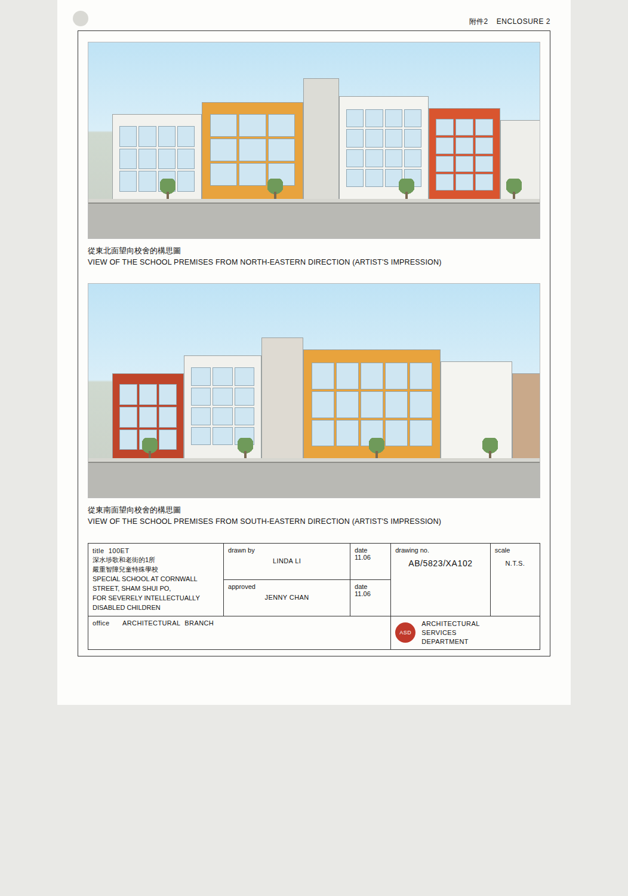附件2 ENCLOSURE 2
從東北面望向校舍的構思圖 VIEW OF THE SCHOOL PREMISES FROM NORTH-EASTERN DIRECTION (ARTIST'S IMPRESSION)
從東南面望向校舍的構思圖 VIEW OF THE SCHOOL PREMISES FROM SOUTH-EASTERN DIRECTION (ARTIST'S IMPRESSION)
| title 100ET 深水埗歌和老街的1所 嚴重智障兒童特殊學校 SPECIAL SCHOOL AT CORNWALL STREET, SHAM SHUI PO, FOR SEVERELY INTELLECTUALLY DISABLED CHILDREN | drawn by LINDA LI | date 11.06 | drawing no. AB/5823/XA102 | scale N.T.S. |
| approved JENNY CHAN | date 11.06 |
| office ARCHITECTURAL BRANCH | ASD ARCHITECTURAL SERVICES DEPARTMENT |